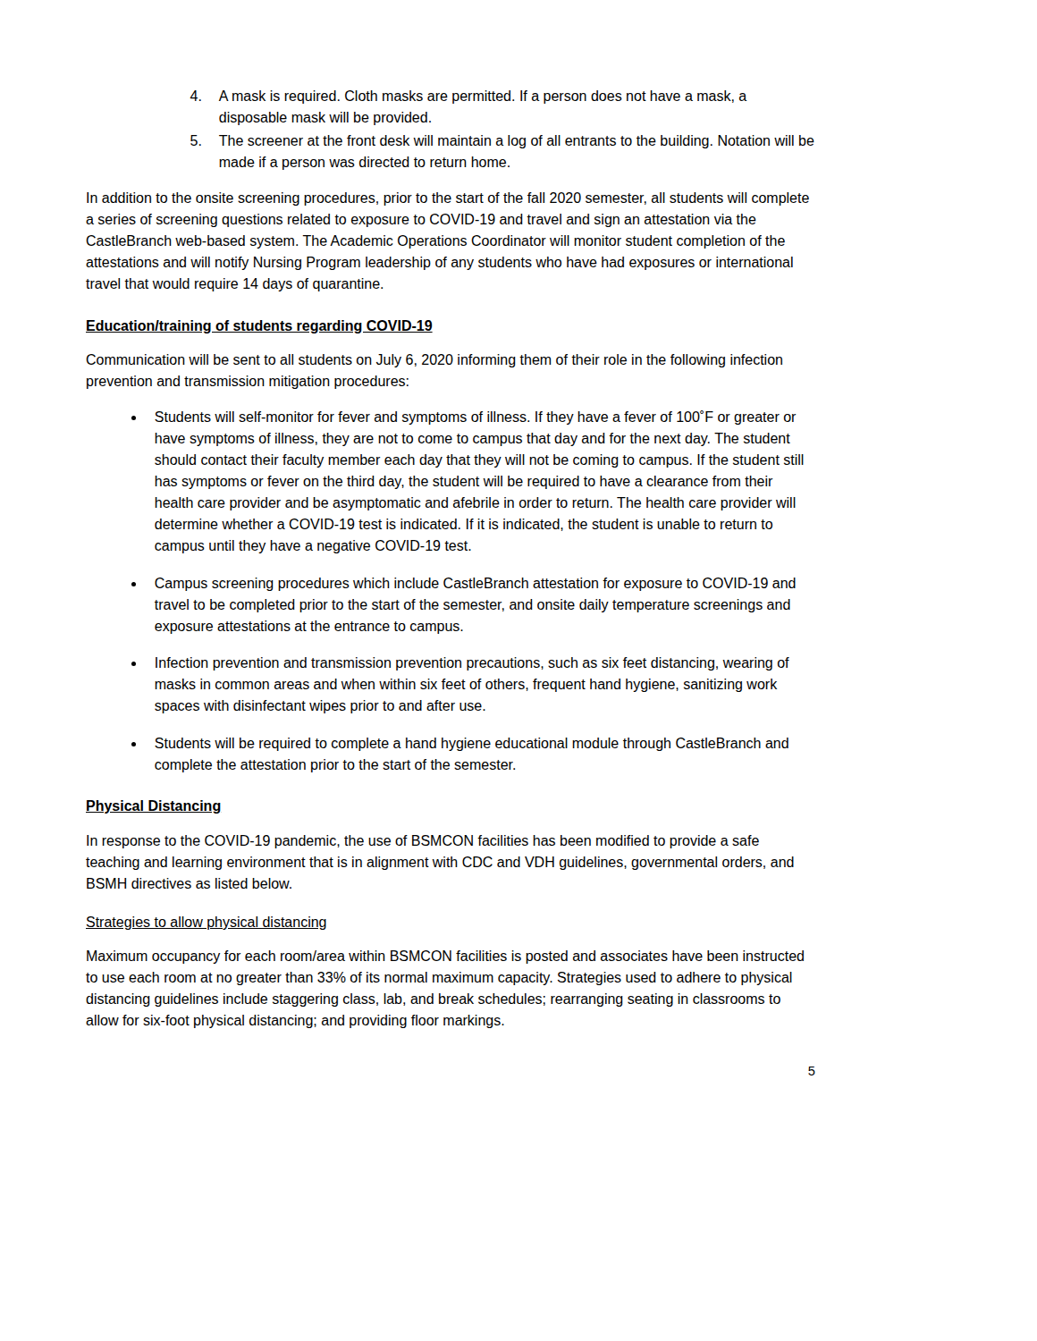A mask is required. Cloth masks are permitted. If a person does not have a mask, a disposable mask will be provided.
The screener at the front desk will maintain a log of all entrants to the building. Notation will be made if a person was directed to return home.
In addition to the onsite screening procedures, prior to the start of the fall 2020 semester, all students will complete a series of screening questions related to exposure to COVID-19 and travel and sign an attestation via the CastleBranch web-based system. The Academic Operations Coordinator will monitor student completion of the attestations and will notify Nursing Program leadership of any students who have had exposures or international travel that would require 14 days of quarantine.
Education/training of students regarding COVID-19
Communication will be sent to all students on July 6, 2020 informing them of their role in the following infection prevention and transmission mitigation procedures:
Students will self-monitor for fever and symptoms of illness. If they have a fever of 100˚F or greater or have symptoms of illness, they are not to come to campus that day and for the next day. The student should contact their faculty member each day that they will not be coming to campus. If the student still has symptoms or fever on the third day, the student will be required to have a clearance from their health care provider and be asymptomatic and afebrile in order to return. The health care provider will determine whether a COVID-19 test is indicated. If it is indicated, the student is unable to return to campus until they have a negative COVID-19 test.
Campus screening procedures which include CastleBranch attestation for exposure to COVID-19 and travel to be completed prior to the start of the semester, and onsite daily temperature screenings and exposure attestations at the entrance to campus.
Infection prevention and transmission prevention precautions, such as six feet distancing, wearing of masks in common areas and when within six feet of others, frequent hand hygiene, sanitizing work spaces with disinfectant wipes prior to and after use.
Students will be required to complete a hand hygiene educational module through CastleBranch and complete the attestation prior to the start of the semester.
Physical Distancing
In response to the COVID-19 pandemic, the use of BSMCON facilities has been modified to provide a safe teaching and learning environment that is in alignment with CDC and VDH guidelines, governmental orders, and BSMH directives as listed below.
Strategies to allow physical distancing
Maximum occupancy for each room/area within BSMCON facilities is posted and associates have been instructed to use each room at no greater than 33% of its normal maximum capacity. Strategies used to adhere to physical distancing guidelines include staggering class, lab, and break schedules; rearranging seating in classrooms to allow for six-foot physical distancing; and providing floor markings.
5